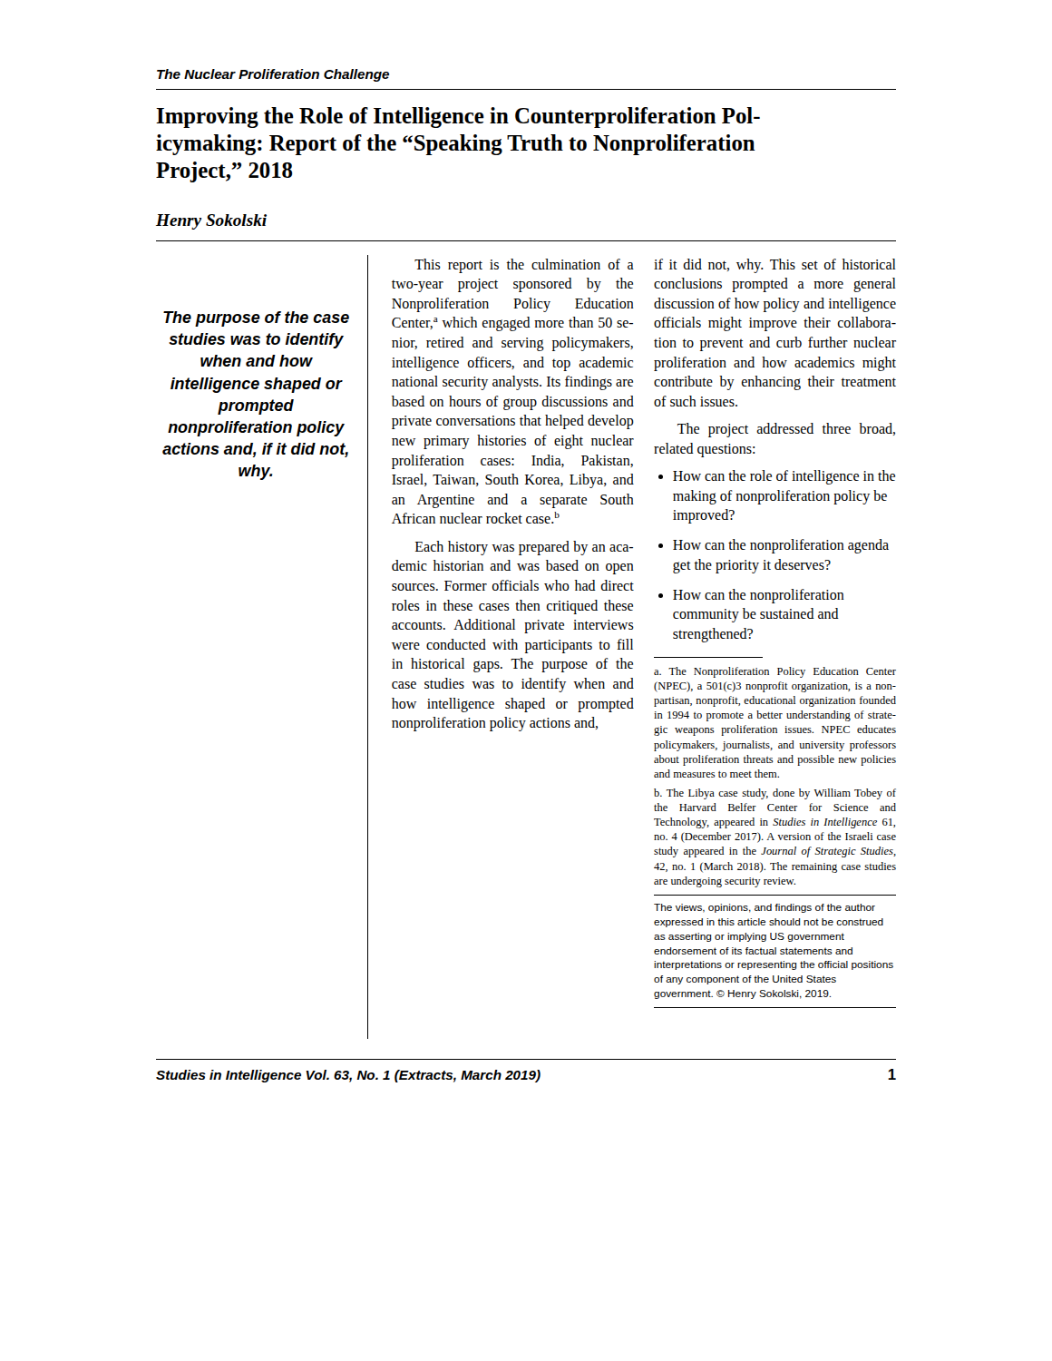The Nuclear Proliferation Challenge
Improving the Role of Intelligence in Counterproliferation Pol-
icymaking: Report of the “Speaking Truth to Nonproliferation
Project,” 2018
Henry Sokolski
The purpose of the case studies was to identify when and how intelligence shaped or prompted nonproliferation policy actions and, if it did not, why.
This report is the culmination of a two-year project sponsored by the Nonproliferation Policy Education Center,a which engaged more than 50 senior, retired and serving policymakers, intelligence officers, and top academic national security analysts. Its findings are based on hours of group discussions and private conversations that helped develop new primary histories of eight nuclear proliferation cases: India, Pakistan, Israel, Taiwan, South Korea, Libya, and an Argentine and a separate South African nuclear rocket case.b
Each history was prepared by an academic historian and was based on open sources. Former officials who had direct roles in these cases then critiqued these accounts. Additional private interviews were conducted with participants to fill in historical gaps. The purpose of the case studies was to identify when and how intelligence shaped or prompted nonproliferation policy actions and,
if it did not, why. This set of historical conclusions prompted a more general discussion of how policy and intelligence officials might improve their collaboration to prevent and curb further nuclear proliferation and how academics might contribute by enhancing their treatment of such issues.
The project addressed three broad, related questions:
How can the role of intelligence in the making of nonproliferation policy be improved?
How can the nonproliferation agenda get the priority it deserves?
How can the nonproliferation community be sustained and strengthened?
a. The Nonproliferation Policy Education Center (NPEC), a 501(c)3 nonprofit organization, is a nonpartisan, nonprofit, educational organization founded in 1994 to promote a better understanding of strategic weapons proliferation issues. NPEC educates policymakers, journalists, and university professors about proliferation threats and possible new policies and measures to meet them.
b. The Libya case study, done by William Tobey of the Harvard Belfer Center for Science and Technology, appeared in Studies in Intelligence 61, no. 4 (December 2017). A version of the Israeli case study appeared in the Journal of Strategic Studies, 42, no. 1 (March 2018). The remaining case studies are undergoing security review.
The views, opinions, and findings of the author expressed in this article should not be construed as asserting or implying US government endorsement of its factual statements and interpretations or representing the official positions of any component of the United States government. © Henry Sokolski, 2019.
Studies in Intelligence Vol. 63, No. 1 (Extracts, March 2019) 1